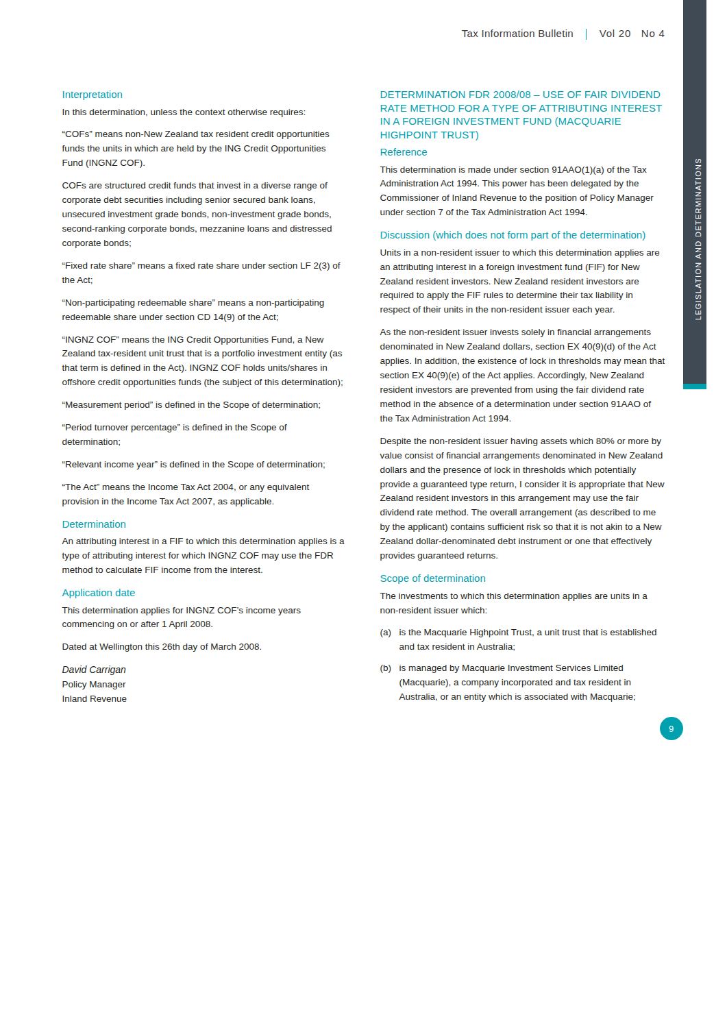LEGISLATION AND DETERMINATIONS
Tax Information Bulletin Vol 20 No 4
Interpretation
In this determination, unless the context otherwise requires:
“COFs” means non-New Zealand tax resident credit opportunities funds the units in which are held by the ING Credit Opportunities Fund (INGNZ COF).
COFs are structured credit funds that invest in a diverse range of corporate debt securities including senior secured bank loans, unsecured investment grade bonds, non-investment grade bonds, second-ranking corporate bonds, mezzanine loans and distressed corporate bonds;
“Fixed rate share” means a fixed rate share under section LF 2(3) of the Act;
“Non-participating redeemable share” means a non-participating redeemable share under section CD 14(9) of the Act;
“INGNZ COF” means the ING Credit Opportunities Fund, a New Zealand tax-resident unit trust that is a portfolio investment entity (as that term is defined in the Act). INGNZ COF holds units/shares in offshore credit opportunities funds (the subject of this determination);
“Measurement period” is defined in the Scope of determination;
“Period turnover percentage” is defined in the Scope of determination;
“Relevant income year” is defined in the Scope of determination;
“The Act” means the Income Tax Act 2004, or any equivalent provision in the Income Tax Act 2007, as applicable.
Determination
An attributing interest in a FIF to which this determination applies is a type of attributing interest for which INGNZ COF may use the FDR method to calculate FIF income from the interest.
Application date
This determination applies for INGNZ COF’s income years commencing on or after 1 April 2008.
Dated at Wellington this 26th day of March 2008.
David Carrigan
Policy Manager
Inland Revenue
DETERMINATION FDR 2008/08 – USE OF FAIR DIVIDEND RATE METHOD FOR A TYPE OF ATTRIBUTING INTEREST IN A FOREIGN INVESTMENT FUND (MACQUARIE HIGHPOINT TRUST)
Reference
This determination is made under section 91AAO(1)(a) of the Tax Administration Act 1994. This power has been delegated by the Commissioner of Inland Revenue to the position of Policy Manager under section 7 of the Tax Administration Act 1994.
Discussion (which does not form part of the determination)
Units in a non-resident issuer to which this determination applies are an attributing interest in a foreign investment fund (FIF) for New Zealand resident investors. New Zealand resident investors are required to apply the FIF rules to determine their tax liability in respect of their units in the non-resident issuer each year.
As the non-resident issuer invests solely in financial arrangements denominated in New Zealand dollars, section EX 40(9)(d) of the Act applies. In addition, the existence of lock in thresholds may mean that section EX 40(9)(e) of the Act applies. Accordingly, New Zealand resident investors are prevented from using the fair dividend rate method in the absence of a determination under section 91AAO of the Tax Administration Act 1994.
Despite the non-resident issuer having assets which 80% or more by value consist of financial arrangements denominated in New Zealand dollars and the presence of lock in thresholds which potentially provide a guaranteed type return, I consider it is appropriate that New Zealand resident investors in this arrangement may use the fair dividend rate method. The overall arrangement (as described to me by the applicant) contains sufficient risk so that it is not akin to a New Zealand dollar-denominated debt instrument or one that effectively provides guaranteed returns.
Scope of determination
The investments to which this determination applies are units in a non-resident issuer which:
(a)
is the Macquarie Highpoint Trust, a unit trust that is established and tax resident in Australia;
(b)
is managed by Macquarie Investment Services Limited (Macquarie), a company incorporated and tax resident in Australia, or an entity which is associated with Macquarie;
9